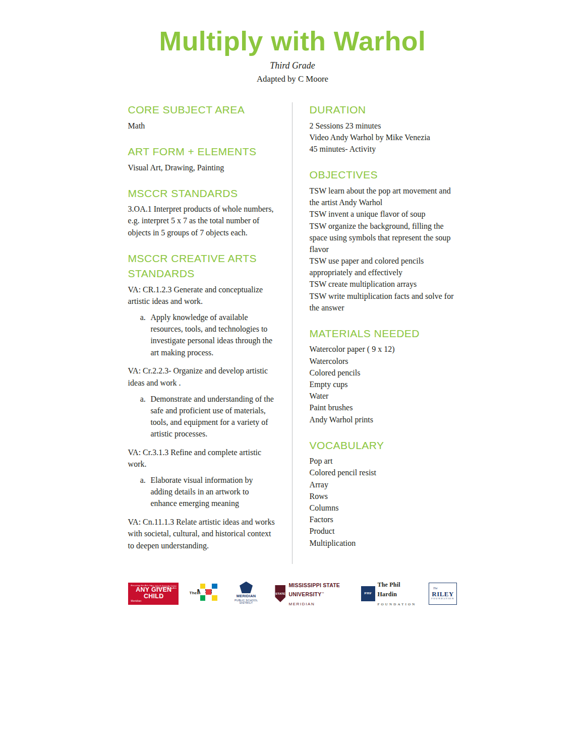Multiply with Warhol
Third Grade
Adapted by C Moore
Core Subject Area
Math
Art Form + Elements
Visual Art, Drawing, Painting
MSCCR Standards
3.OA.1 Interpret products of whole numbers, e.g. interpret 5 x 7 as the total number of objects in 5 groups of 7 objects each.
MSCCR Creative Arts Standards
VA: CR.1.2.3 Generate and conceptualize artistic ideas and work.
Apply knowledge of available resources, tools, and technologies to investigate personal ideas through the art making process.
VA: Cr.2.2.3- Organize and develop artistic ideas and work .
Demonstrate and understanding of the safe and proficient use of materials, tools, and equipment for a variety of artistic processes.
VA: Cr.3.1.3 Refine and complete artistic work.
Elaborate visual information by adding details in an artwork to enhance emerging meaning
VA: Cn.11.1.3 Relate artistic ideas and works with societal, cultural, and historical context to deepen understanding.
Duration
2 Sessions 23 minutes
Video Andy Warhol by Mike Venezia
45 minutes- Activity
Objectives
TSW learn about the pop art movement and the artist Andy Warhol
TSW invent a unique flavor of soup
TSW organize the background, filling the space using symbols that represent the soup flavor
TSW use paper and colored pencils appropriately and effectively
TSW create multiplication arrays
TSW write multiplication facts and solve for the answer
Materials Needed
Watercolor paper ( 9 x 12)
Watercolors
Colored pencils
Empty cups
Water
Paint brushes
Andy Warhol prints
Vocabulary
Pop art
Colored pencil resist
Array
Rows
Columns
Factors
Product
Multiplication
Ensuring the Arts for ANY GIVEN CHILD Meridian The John F. Kennedy Center
for the Performing Arts
TheMAX
MERIDIAN PUBLIC SCHOOL DISTRICT
STATE MISSISSIPPI STATE UNIVERSITY™
MERIDIAN
PHF The Phil Hardin
FOUNDATION
The RILEY FOUNDATION